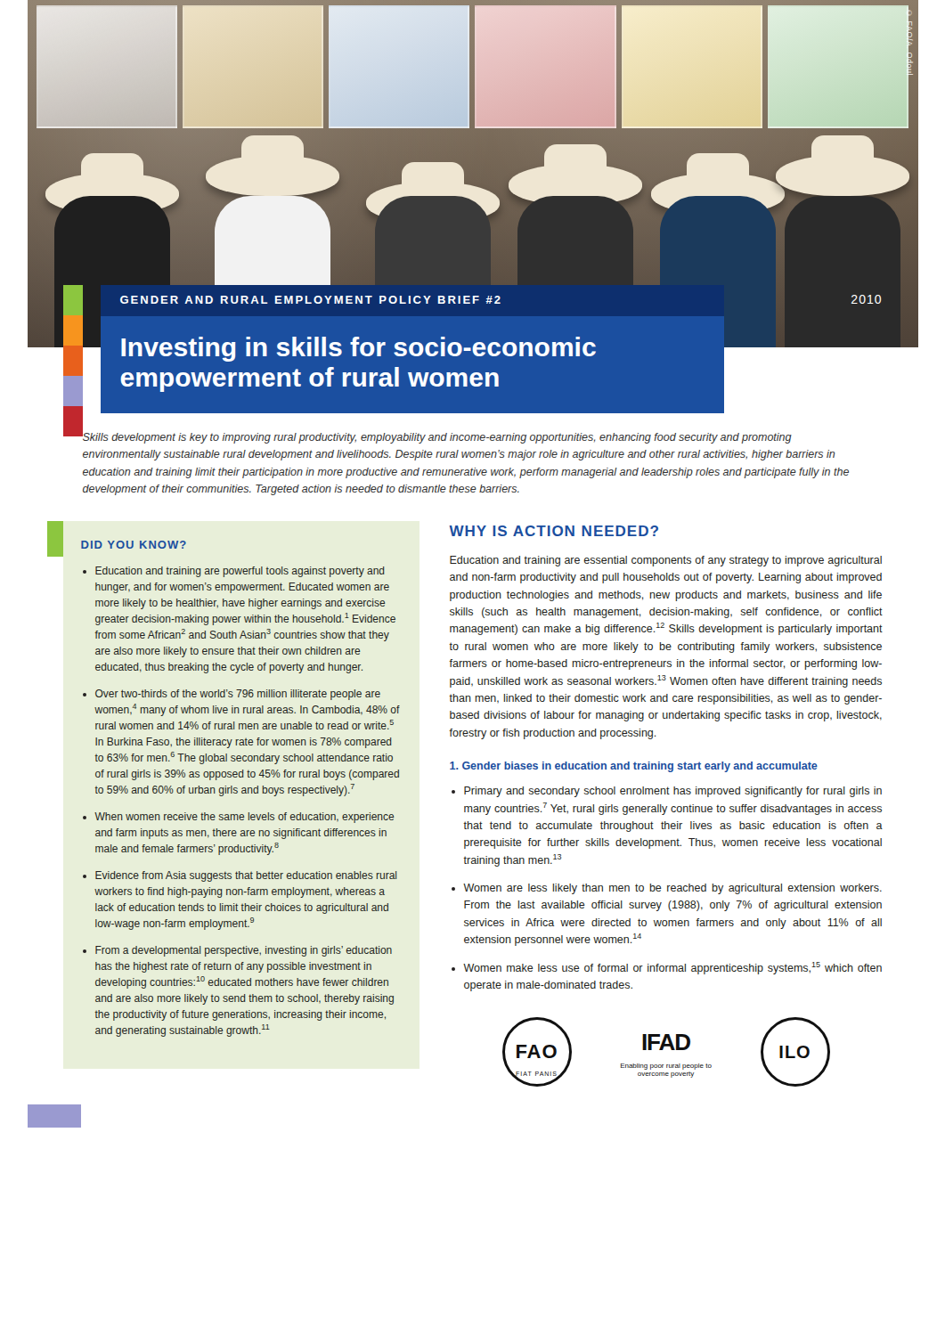© FAO/A. Odoul
2010
GENDER AND RURAL EMPLOYMENT POLICY BRIEF #2
Investing in skills for socio-economic
empowerment of rural women
Skills development is key to improving rural productivity, employability and income-earning opportunities, enhancing food security and promoting environmentally sustainable rural development and livelihoods. Despite rural women’s major role in agriculture and other rural activities, higher barriers in education and training limit their participation in more productive and remunerative work, perform managerial and leadership roles and participate fully in the development of their communities. Targeted action is needed to dismantle these barriers.
Did you know?
Education and training are powerful tools against poverty and hunger, and for women’s empowerment. Educated women are more likely to be healthier, have higher earnings and exercise greater decision-making power within the household.1 Evidence from some African2 and South Asian3 countries show that they are also more likely to ensure that their own children are educated, thus breaking the cycle of poverty and hunger.
Over two-thirds of the world’s 796 million illiterate people are women,4 many of whom live in rural areas. In Cambodia, 48% of rural women and 14% of rural men are unable to read or write.5 In Burkina Faso, the illiteracy rate for women is 78% compared to 63% for men.6 The global secondary school attendance ratio of rural girls is 39% as opposed to 45% for rural boys (compared to 59% and 60% of urban girls and boys respectively).7
When women receive the same levels of education, experience and farm inputs as men, there are no significant differences in male and female farmers’ productivity.8
Evidence from Asia suggests that better education enables rural workers to find high-paying non-farm employment, whereas a lack of education tends to limit their choices to agricultural and low-wage non-farm employment.9
From a developmental perspective, investing in girls’ education has the highest rate of return of any possible investment in developing countries:10 educated mothers have fewer children and are also more likely to send them to school, thereby raising the productivity of future generations, increasing their income, and generating sustainable growth.11
Why is action needed?
Education and training are essential components of any strategy to improve agricultural and non-farm productivity and pull households out of poverty. Learning about improved production technologies and methods, new products and markets, business and life skills (such as health management, decision-making, self confidence, or conflict management) can make a big difference.12 Skills development is particularly important to rural women who are more likely to be contributing family workers, subsistence farmers or home-based micro-entrepreneurs in the informal sector, or performing low-paid, unskilled work as seasonal workers.13 Women often have different training needs than men, linked to their domestic work and care responsibilities, as well as to gender-based divisions of labour for managing or undertaking specific tasks in crop, livestock, forestry or fish production and processing.
1. Gender biases in education and training start early and accumulate
Primary and secondary school enrolment has improved significantly for rural girls in many countries.7 Yet, rural girls generally continue to suffer disadvantages in access that tend to accumulate throughout their lives as basic education is often a prerequisite for further skills development. Thus, women receive less vocational training than men.13
Women are less likely than men to be reached by agricultural extension workers. From the last available official survey (1988), only 7% of agricultural extension services in Africa were directed to women farmers and only about 11% of all extension personnel were women.14
Women make less use of formal or informal apprenticeship systems,15 which often operate in male-dominated trades.
FAOFIAT PANIS
IFAD
Enabling poor rural people to overcome poverty
ILO